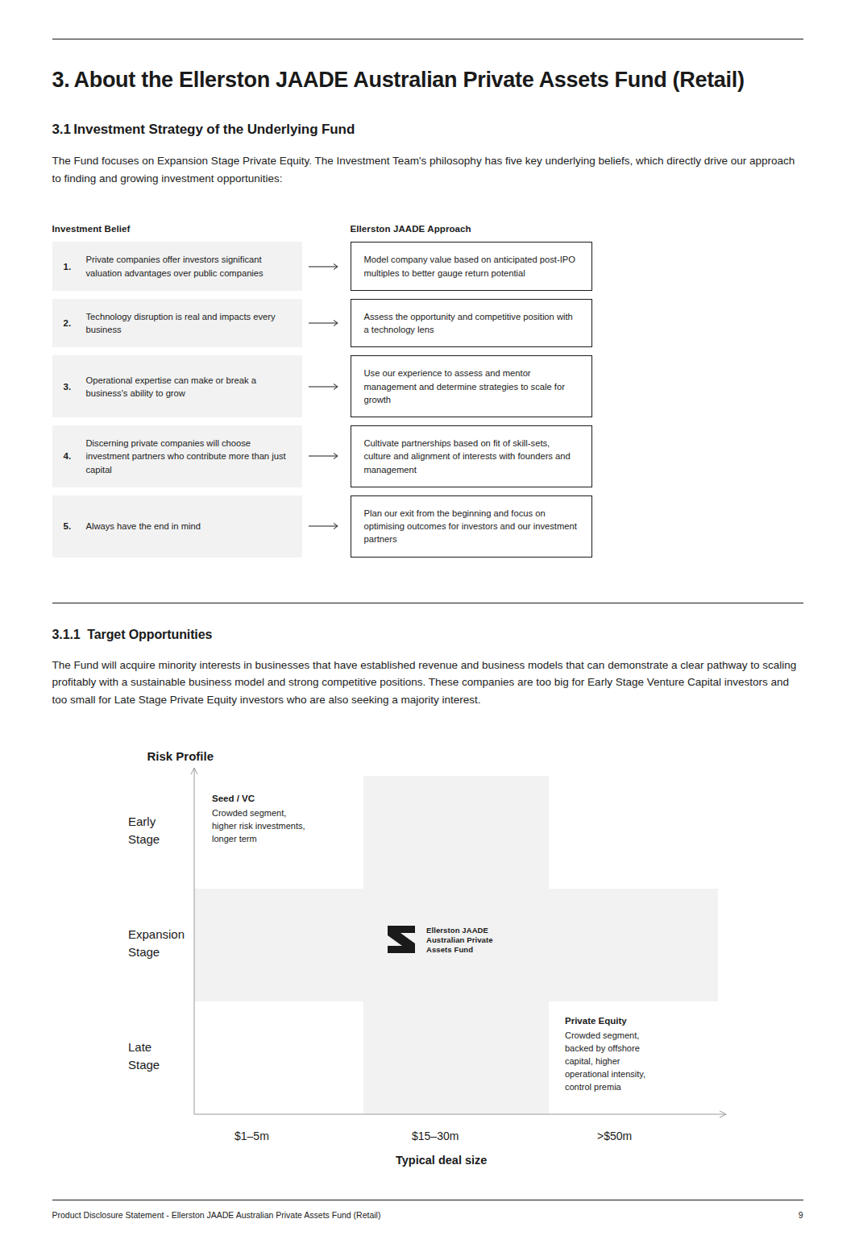3. About the Ellerston JAADE Australian Private Assets Fund (Retail)
3.1 Investment Strategy of the Underlying Fund
The Fund focuses on Expansion Stage Private Equity. The Investment Team's philosophy has five key underlying beliefs, which directly drive our approach to finding and growing investment opportunities:
Investment Belief
Ellerston JAADE Approach
1.
Private companies offer investors significant valuation advantages over public companies
Model company value based on anticipated post-IPO multiples to better gauge return potential
2.
Technology disruption is real and impacts every business
Assess the opportunity and competitive position with a technology lens
3.
Operational expertise can make or break a business's ability to grow
Use our experience to assess and mentor management and determine strategies to scale for growth
4.
Discerning private companies will choose investment partners who contribute more than just capital
Cultivate partnerships based on fit of skill-sets, culture and alignment of interests with founders and management
5.
Always have the end in mind
Plan our exit from the beginning and focus on optimising outcomes for investors and our investment partners
3.1.1 Target Opportunities
The Fund will acquire minority interests in businesses that have established revenue and business models that can demonstrate a clear pathway to scaling profitably with a sustainable business model and strong competitive positions. These companies are too big for Early Stage Venture Capital investors and too small for Late Stage Private Equity investors who are also seeking a majority interest.
Risk Profile
Early Stage Expansion Stage Late Stage Seed / VC Crowded segment, higher risk investments, longer term Ellerston JAADE Australian Private Assets Fund Private Equity Crowded segment, backed by offshore capital, higher operational intensity, control premia $1–5m $15–30m >$50m Typical deal size
Product Disclosure Statement - Ellerston JAADE Australian Private Assets Fund (Retail) 9